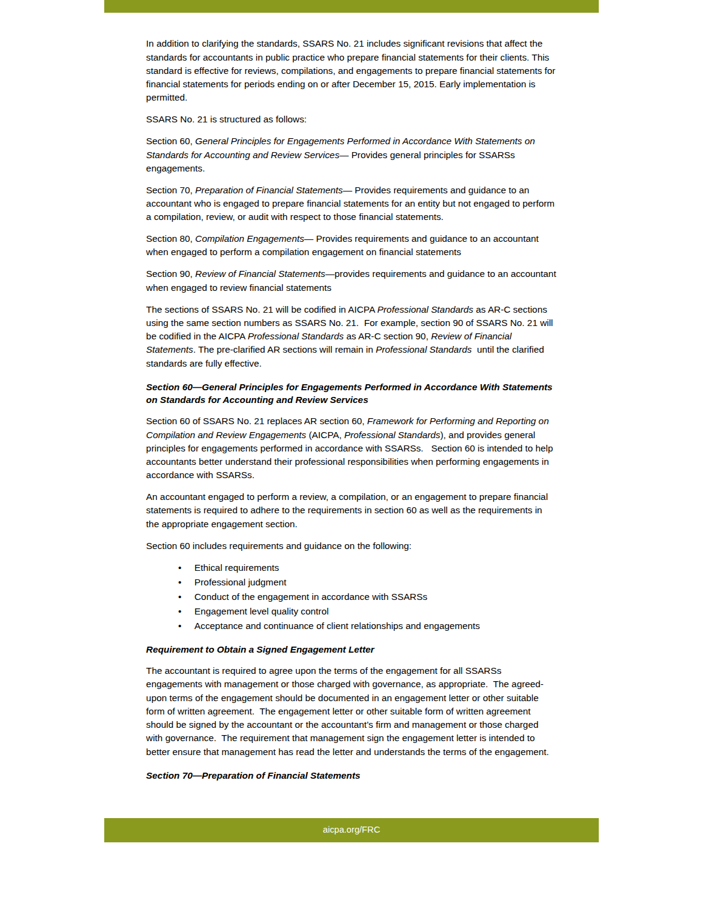In addition to clarifying the standards, SSARS No. 21 includes significant revisions that affect the standards for accountants in public practice who prepare financial statements for their clients. This standard is effective for reviews, compilations, and engagements to prepare financial statements for financial statements for periods ending on or after December 15, 2015. Early implementation is permitted.
SSARS No. 21 is structured as follows:
Section 60, General Principles for Engagements Performed in Accordance With Statements on Standards for Accounting and Review Services— Provides general principles for SSARSs engagements.
Section 70, Preparation of Financial Statements— Provides requirements and guidance to an accountant who is engaged to prepare financial statements for an entity but not engaged to perform a compilation, review, or audit with respect to those financial statements.
Section 80, Compilation Engagements— Provides requirements and guidance to an accountant when engaged to perform a compilation engagement on financial statements
Section 90, Review of Financial Statements—provides requirements and guidance to an accountant when engaged to review financial statements
The sections of SSARS No. 21 will be codified in AICPA Professional Standards as AR-C sections using the same section numbers as SSARS No. 21. For example, section 90 of SSARS No. 21 will be codified in the AICPA Professional Standards as AR-C section 90, Review of Financial Statements. The pre-clarified AR sections will remain in Professional Standards until the clarified standards are fully effective.
Section 60—General Principles for Engagements Performed in Accordance With Statements on Standards for Accounting and Review Services
Section 60 of SSARS No. 21 replaces AR section 60, Framework for Performing and Reporting on Compilation and Review Engagements (AICPA, Professional Standards), and provides general principles for engagements performed in accordance with SSARSs. Section 60 is intended to help accountants better understand their professional responsibilities when performing engagements in accordance with SSARSs.
An accountant engaged to perform a review, a compilation, or an engagement to prepare financial statements is required to adhere to the requirements in section 60 as well as the requirements in the appropriate engagement section.
Section 60 includes requirements and guidance on the following:
Ethical requirements
Professional judgment
Conduct of the engagement in accordance with SSARSs
Engagement level quality control
Acceptance and continuance of client relationships and engagements
Requirement to Obtain a Signed Engagement Letter
The accountant is required to agree upon the terms of the engagement for all SSARSs engagements with management or those charged with governance, as appropriate. The agreed-upon terms of the engagement should be documented in an engagement letter or other suitable form of written agreement. The engagement letter or other suitable form of written agreement should be signed by the accountant or the accountant’s firm and management or those charged with governance. The requirement that management sign the engagement letter is intended to better ensure that management has read the letter and understands the terms of the engagement.
Section 70—Preparation of Financial Statements
aicpa.org/FRC